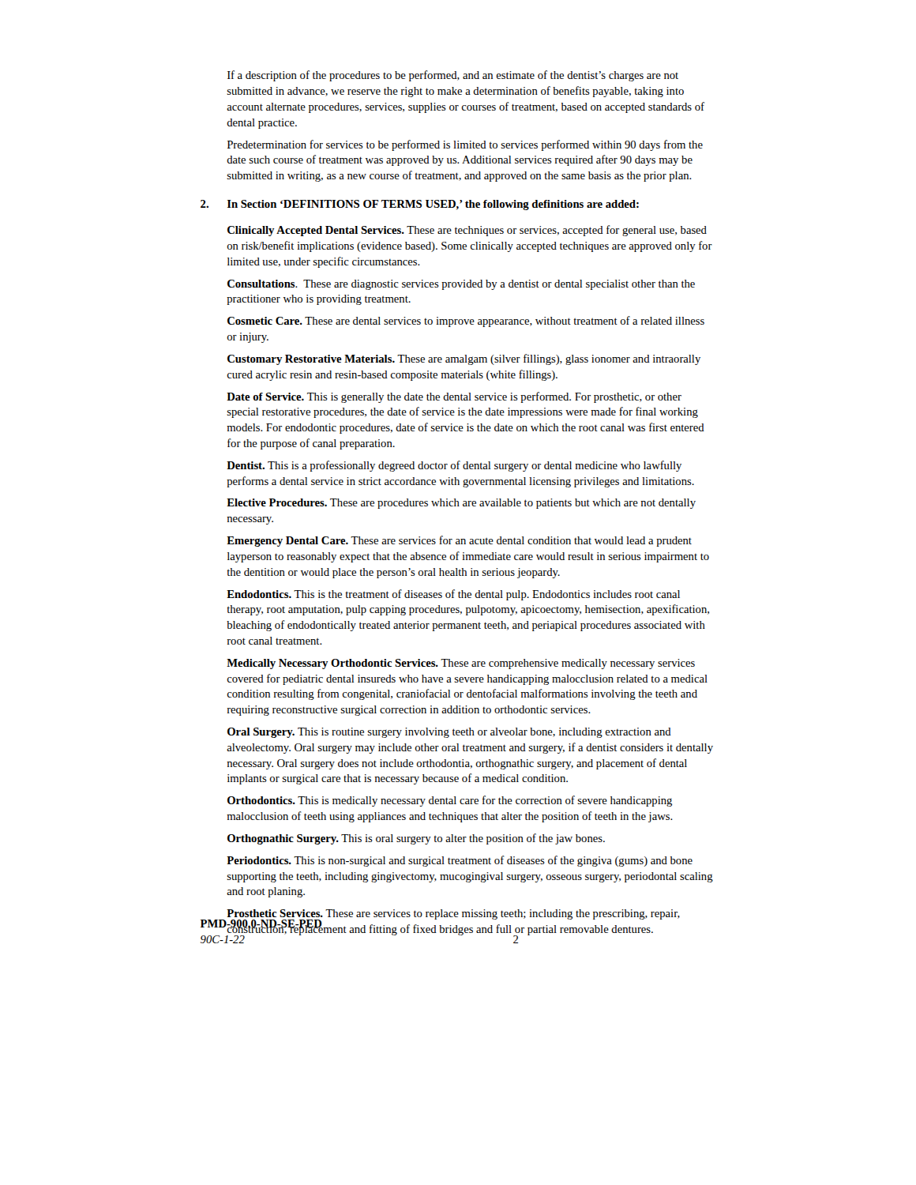If a description of the procedures to be performed, and an estimate of the dentist’s charges are not submitted in advance, we reserve the right to make a determination of benefits payable, taking into account alternate procedures, services, supplies or courses of treatment, based on accepted standards of dental practice.
Predetermination for services to be performed is limited to services performed within 90 days from the date such course of treatment was approved by us. Additional services required after 90 days may be submitted in writing, as a new course of treatment, and approved on the same basis as the prior plan.
2. In Section ‘DEFINITIONS OF TERMS USED,’ the following definitions are added:
Clinically Accepted Dental Services. These are techniques or services, accepted for general use, based on risk/benefit implications (evidence based). Some clinically accepted techniques are approved only for limited use, under specific circumstances.
Consultations. These are diagnostic services provided by a dentist or dental specialist other than the practitioner who is providing treatment.
Cosmetic Care. These are dental services to improve appearance, without treatment of a related illness or injury.
Customary Restorative Materials. These are amalgam (silver fillings), glass ionomer and intraorally cured acrylic resin and resin-based composite materials (white fillings).
Date of Service. This is generally the date the dental service is performed. For prosthetic, or other special restorative procedures, the date of service is the date impressions were made for final working models. For endodontic procedures, date of service is the date on which the root canal was first entered for the purpose of canal preparation.
Dentist. This is a professionally degreed doctor of dental surgery or dental medicine who lawfully performs a dental service in strict accordance with governmental licensing privileges and limitations.
Elective Procedures. These are procedures which are available to patients but which are not dentally necessary.
Emergency Dental Care. These are services for an acute dental condition that would lead a prudent layperson to reasonably expect that the absence of immediate care would result in serious impairment to the dentition or would place the person’s oral health in serious jeopardy.
Endodontics. This is the treatment of diseases of the dental pulp. Endodontics includes root canal therapy, root amputation, pulp capping procedures, pulpotomy, apicoectomy, hemisection, apexification, bleaching of endodontically treated anterior permanent teeth, and periapical procedures associated with root canal treatment.
Medically Necessary Orthodontic Services. These are comprehensive medically necessary services covered for pediatric dental insureds who have a severe handicapping malocclusion related to a medical condition resulting from congenital, craniofacial or dentofacial malformations involving the teeth and requiring reconstructive surgical correction in addition to orthodontic services.
Oral Surgery. This is routine surgery involving teeth or alveolar bone, including extraction and alveolectomy. Oral surgery may include other oral treatment and surgery, if a dentist considers it dentally necessary. Oral surgery does not include orthodontia, orthognathic surgery, and placement of dental implants or surgical care that is necessary because of a medical condition.
Orthodontics. This is medically necessary dental care for the correction of severe handicapping malocclusion of teeth using appliances and techniques that alter the position of teeth in the jaws.
Orthognathic Surgery. This is oral surgery to alter the position of the jaw bones.
Periodontics. This is non-surgical and surgical treatment of diseases of the gingiva (gums) and bone supporting the teeth, including gingivectomy, mucogingival surgery, osseous surgery, periodontal scaling and root planing.
Prosthetic Services. These are services to replace missing teeth; including the prescribing, repair, construction, replacement and fitting of fixed bridges and full or partial removable dentures.
PMD-900.0-ND-SE-PED
90C-1-222